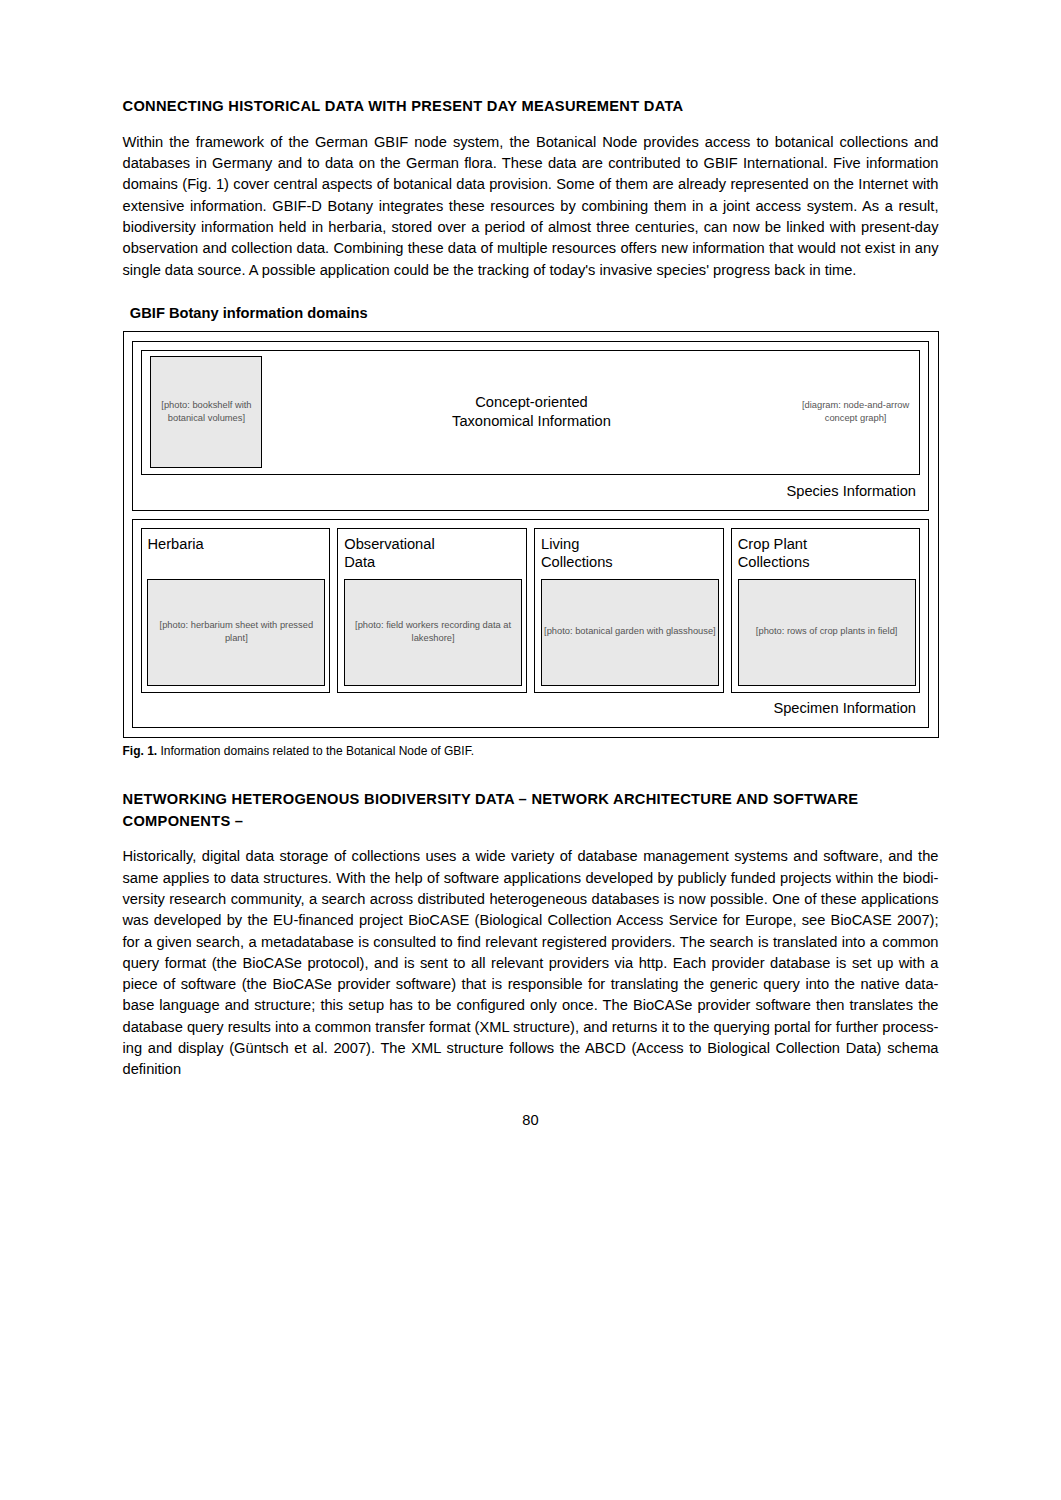Connecting Historical Data with Present Day Measurement Data
Within the framework of the German GBIF node system, the Botanical Node provides access to botanical collections and databases in Germany and to data on the German flora. These data are contributed to GBIF International. Five information domains (Fig. 1) cover central aspects of botanical data provision. Some of them are already represented on the Internet with extensive information. GBIF-D Botany integrates these resources by combining them in a joint access system. As a result, biodiversity information held in herbaria, stored over a period of almost three centuries, can now be linked with present-day observation and collection data. Combining these data of multiple resources offers new information that would not exist in any single data source. A possible application could be the tracking of today's invasive species' progress back in time.
GBIF Botany information domains
[photo: bookshelf with botanical volumes]
Concept-oriented
Taxonomical Information
[diagram: node-and-arrow concept graph]
Species Information
Herbaria
[photo: herbarium sheet with pressed plant]
Observational
Data
[photo: field workers recording data at lakeshore]
Living
Collections
[photo: botanical garden with glasshouse]
Crop Plant
Collections
[photo: rows of crop plants in field]
Specimen Information
Fig. 1. Information domains related to the Botanical Node of GBIF.
Networking Heterogenous Biodiversity Data – Network Architecture and Software Components –
Historically, digital data storage of collections uses a wide variety of database management systems and software, and the same applies to data structures. With the help of software applications developed by publicly funded projects within the biodiversity research community, a search across distributed heterogeneous databases is now possible. One of these applications was developed by the EU-financed project BioCASE (Biological Collection Access Service for Europe, see BioCASE 2007); for a given search, a metadatabase is consulted to find relevant registered providers. The search is translated into a common query format (the BioCASe protocol), and is sent to all relevant providers via http. Each provider database is set up with a piece of software (the BioCASe provider software) that is responsible for translating the generic query into the native database language and structure; this setup has to be configured only once. The BioCASe provider software then translates the database query results into a common transfer format (XML structure), and returns it to the querying portal for further processing and display (Güntsch et al. 2007). The XML structure follows the ABCD (Access to Biological Collection Data) schema definition
80